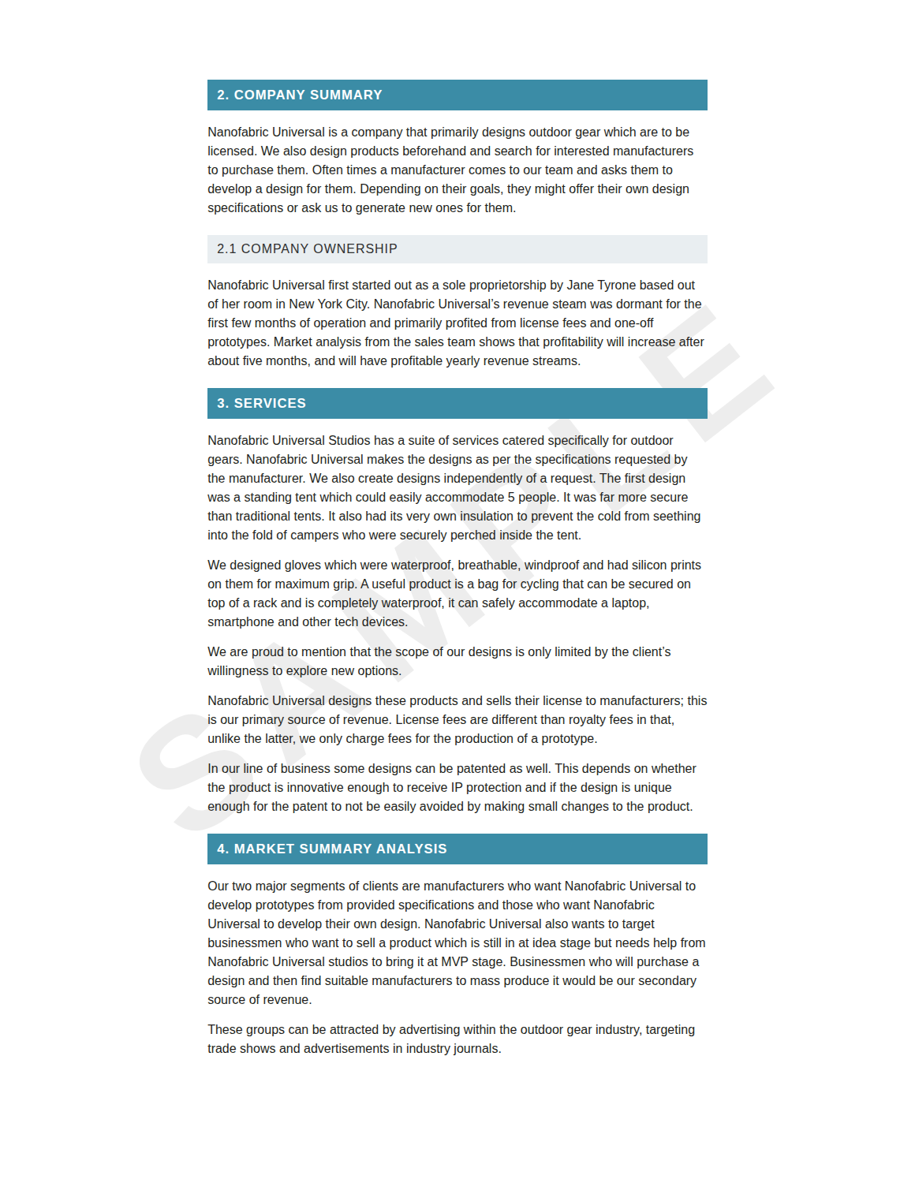SAMPLE
2. Company Summary
Nanofabric Universal is a company that primarily designs outdoor gear which are to be licensed. We also design products beforehand and search for interested manufacturers to purchase them. Often times a manufacturer comes to our team and asks them to develop a design for them. Depending on their goals, they might offer their own design specifications or ask us to generate new ones for them.
2.1 Company Ownership
Nanofabric Universal first started out as a sole proprietorship by Jane Tyrone based out of her room in New York City. Nanofabric Universal’s revenue steam was dormant for the first few months of operation and primarily profited from license fees and one-off prototypes. Market analysis from the sales team shows that profitability will increase after about five months, and will have profitable yearly revenue streams.
3. Services
Nanofabric Universal Studios has a suite of services catered specifically for outdoor gears. Nanofabric Universal makes the designs as per the specifications requested by the manufacturer. We also create designs independently of a request. The first design was a standing tent which could easily accommodate 5 people. It was far more secure than traditional tents. It also had its very own insulation to prevent the cold from seething into the fold of campers who were securely perched inside the tent.
We designed gloves which were waterproof, breathable, windproof and had silicon prints on them for maximum grip. A useful product is a bag for cycling that can be secured on top of a rack and is completely waterproof, it can safely accommodate a laptop, smartphone and other tech devices.
We are proud to mention that the scope of our designs is only limited by the client’s willingness to explore new options.
Nanofabric Universal designs these products and sells their license to manufacturers; this is our primary source of revenue. License fees are different than royalty fees in that, unlike the latter, we only charge fees for the production of a prototype.
In our line of business some designs can be patented as well. This depends on whether the product is innovative enough to receive IP protection and if the design is unique enough for the patent to not be easily avoided by making small changes to the product.
4. Market Summary Analysis
Our two major segments of clients are manufacturers who want Nanofabric Universal to develop prototypes from provided specifications and those who want Nanofabric Universal to develop their own design. Nanofabric Universal also wants to target businessmen who want to sell a product which is still in at idea stage but needs help from Nanofabric Universal studios to bring it at MVP stage. Businessmen who will purchase a design and then find suitable manufacturers to mass produce it would be our secondary source of revenue.
These groups can be attracted by advertising within the outdoor gear industry, targeting trade shows and advertisements in industry journals.